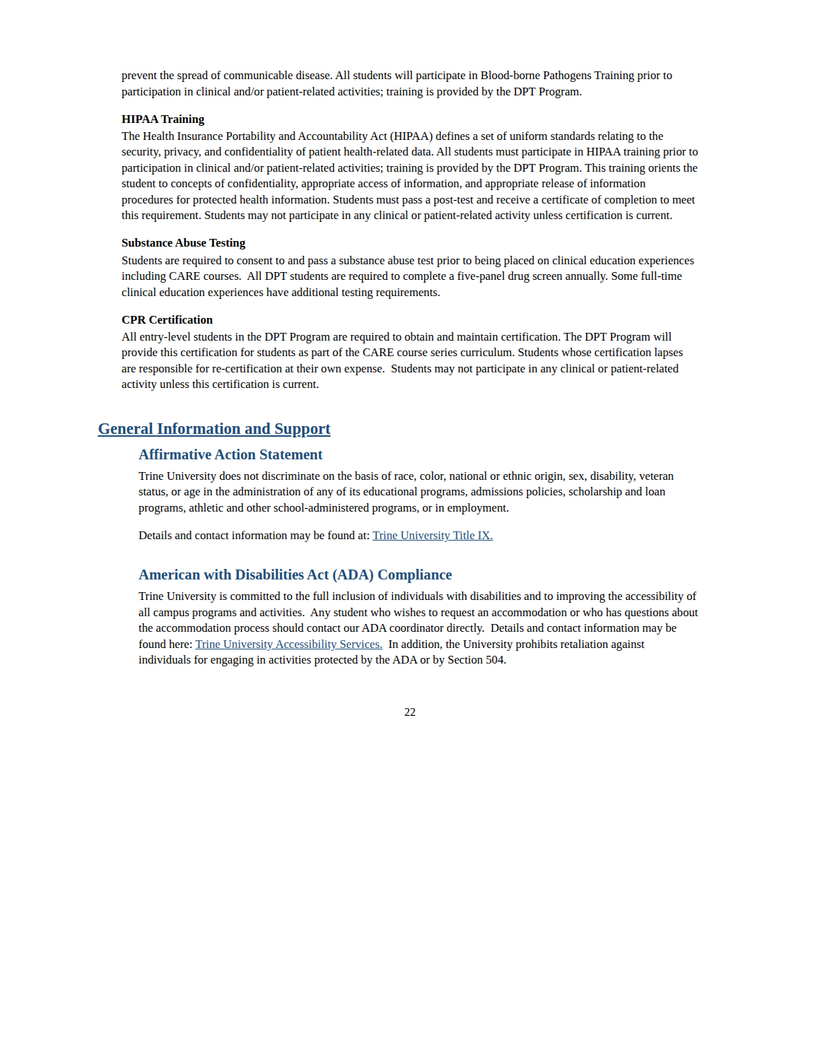prevent the spread of communicable disease. All students will participate in Blood-borne Pathogens Training prior to participation in clinical and/or patient-related activities; training is provided by the DPT Program.
HIPAA Training
The Health Insurance Portability and Accountability Act (HIPAA) defines a set of uniform standards relating to the security, privacy, and confidentiality of patient health-related data. All students must participate in HIPAA training prior to participation in clinical and/or patient-related activities; training is provided by the DPT Program. This training orients the student to concepts of confidentiality, appropriate access of information, and appropriate release of information procedures for protected health information. Students must pass a post-test and receive a certificate of completion to meet this requirement. Students may not participate in any clinical or patient-related activity unless certification is current.
Substance Abuse Testing
Students are required to consent to and pass a substance abuse test prior to being placed on clinical education experiences including CARE courses. All DPT students are required to complete a five-panel drug screen annually. Some full-time clinical education experiences have additional testing requirements.
CPR Certification
All entry-level students in the DPT Program are required to obtain and maintain certification. The DPT Program will provide this certification for students as part of the CARE course series curriculum. Students whose certification lapses are responsible for re-certification at their own expense. Students may not participate in any clinical or patient-related activity unless this certification is current.
General Information and Support
Affirmative Action Statement
Trine University does not discriminate on the basis of race, color, national or ethnic origin, sex, disability, veteran status, or age in the administration of any of its educational programs, admissions policies, scholarship and loan programs, athletic and other school-administered programs, or in employment.
Details and contact information may be found at: Trine University Title IX.
American with Disabilities Act (ADA) Compliance
Trine University is committed to the full inclusion of individuals with disabilities and to improving the accessibility of all campus programs and activities. Any student who wishes to request an accommodation or who has questions about the accommodation process should contact our ADA coordinator directly. Details and contact information may be found here: Trine University Accessibility Services. In addition, the University prohibits retaliation against individuals for engaging in activities protected by the ADA or by Section 504.
22